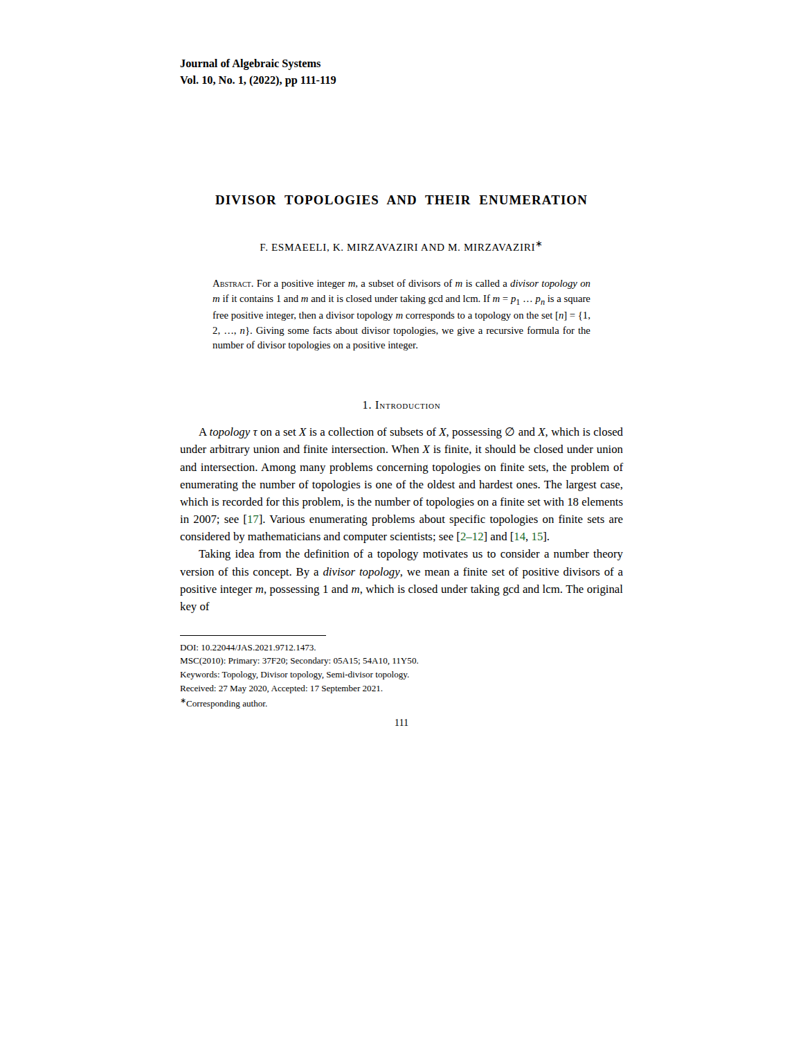Journal of Algebraic Systems
Vol. 10, No. 1, (2022), pp 111-119
DIVISOR TOPOLOGIES AND THEIR ENUMERATION
F. ESMAEELI, K. MIRZAVAZIRI AND M. MIRZAVAZIRI∗
Abstract. For a positive integer m, a subset of divisors of m is called a divisor topology on m if it contains 1 and m and it is closed under taking gcd and lcm. If m = p1 … pn is a square free positive integer, then a divisor topology m corresponds to a topology on the set [n] = {1, 2, …, n}. Giving some facts about divisor topologies, we give a recursive formula for the number of divisor topologies on a positive integer.
1. Introduction
A topology τ on a set X is a collection of subsets of X, possessing ∅ and X, which is closed under arbitrary union and finite intersection. When X is finite, it should be closed under union and intersection. Among many problems concerning topologies on finite sets, the problem of enumerating the number of topologies is one of the oldest and hardest ones. The largest case, which is recorded for this problem, is the number of topologies on a finite set with 18 elements in 2007; see [17]. Various enumerating problems about specific topologies on finite sets are considered by mathematicians and computer scientists; see [2–12] and [14, 15].
Taking idea from the definition of a topology motivates us to consider a number theory version of this concept. By a divisor topology, we mean a finite set of positive divisors of a positive integer m, possessing 1 and m, which is closed under taking gcd and lcm. The original key of
DOI: 10.22044/JAS.2021.9712.1473.
MSC(2010): Primary: 37F20; Secondary: 05A15; 54A10, 11Y50.
Keywords: Topology, Divisor topology, Semi-divisor topology.
Received: 27 May 2020, Accepted: 17 September 2021.
∗Corresponding author.
111